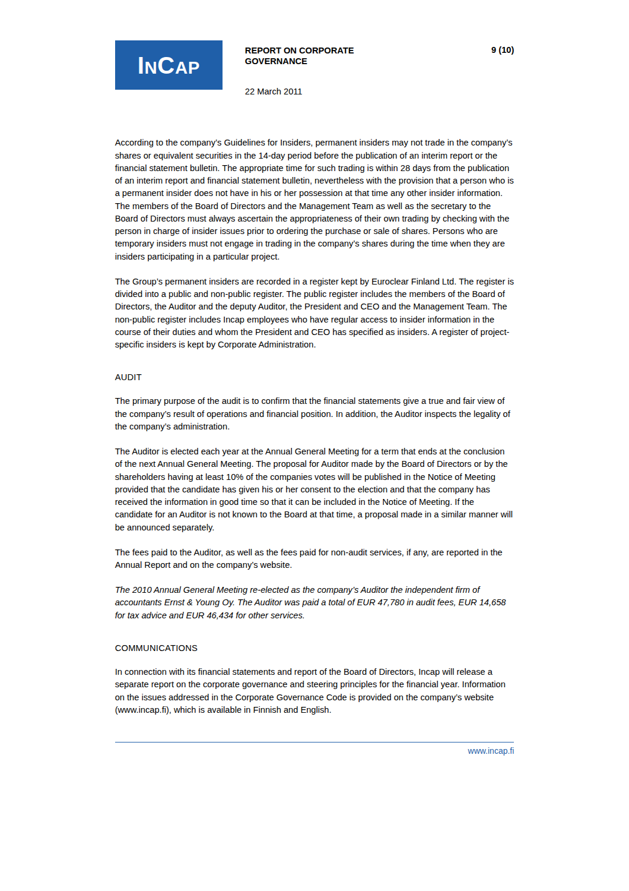INCAP
Report on Corporate Governance
9 (10)
22 March 2011
According to the company’s Guidelines for Insiders, permanent insiders may not trade in the company’s shares or equivalent securities in the 14-day period before the publication of an interim report or the financial statement bulletin. The appropriate time for such trading is within 28 days from the publication of an interim report and financial statement bulletin, nevertheless with the provision that a person who is a permanent insider does not have in his or her possession at that time any other insider information. The members of the Board of Directors and the Management Team as well as the secretary to the Board of Directors must always ascertain the appropriateness of their own trading by checking with the person in charge of insider issues prior to ordering the purchase or sale of shares. Persons who are temporary insiders must not engage in trading in the company’s shares during the time when they are insiders participating in a particular project.
The Group’s permanent insiders are recorded in a register kept by Euroclear Finland Ltd. The register is divided into a public and non-public register. The public register includes the members of the Board of Directors, the Auditor and the deputy Auditor, the President and CEO and the Management Team. The non-public register includes Incap employees who have regular access to insider information in the course of their duties and whom the President and CEO has specified as insiders. A register of project-specific insiders is kept by Corporate Administration.
Audit
The primary purpose of the audit is to confirm that the financial statements give a true and fair view of the company’s result of operations and financial position. In addition, the Auditor inspects the legality of the company’s administration.
The Auditor is elected each year at the Annual General Meeting for a term that ends at the conclusion of the next Annual General Meeting. The proposal for Auditor made by the Board of Directors or by the shareholders having at least 10% of the companies votes will be published in the Notice of Meeting provided that the candidate has given his or her consent to the election and that the company has received the information in good time so that it can be included in the Notice of Meeting. If the candidate for an Auditor is not known to the Board at that time, a proposal made in a similar manner will be announced separately.
The fees paid to the Auditor, as well as the fees paid for non-audit services, if any, are reported in the Annual Report and on the company’s website.
The 2010 Annual General Meeting re-elected as the company’s Auditor the independent firm of accountants Ernst & Young Oy. The Auditor was paid a total of EUR 47,780 in audit fees, EUR 14,658 for tax advice and EUR 46,434 for other services.
Communications
In connection with its financial statements and report of the Board of Directors, Incap will release a separate report on the corporate governance and steering principles for the financial year. Information on the issues addressed in the Corporate Governance Code is provided on the company’s website (www.incap.fi), which is available in Finnish and English.
www.incap.fi